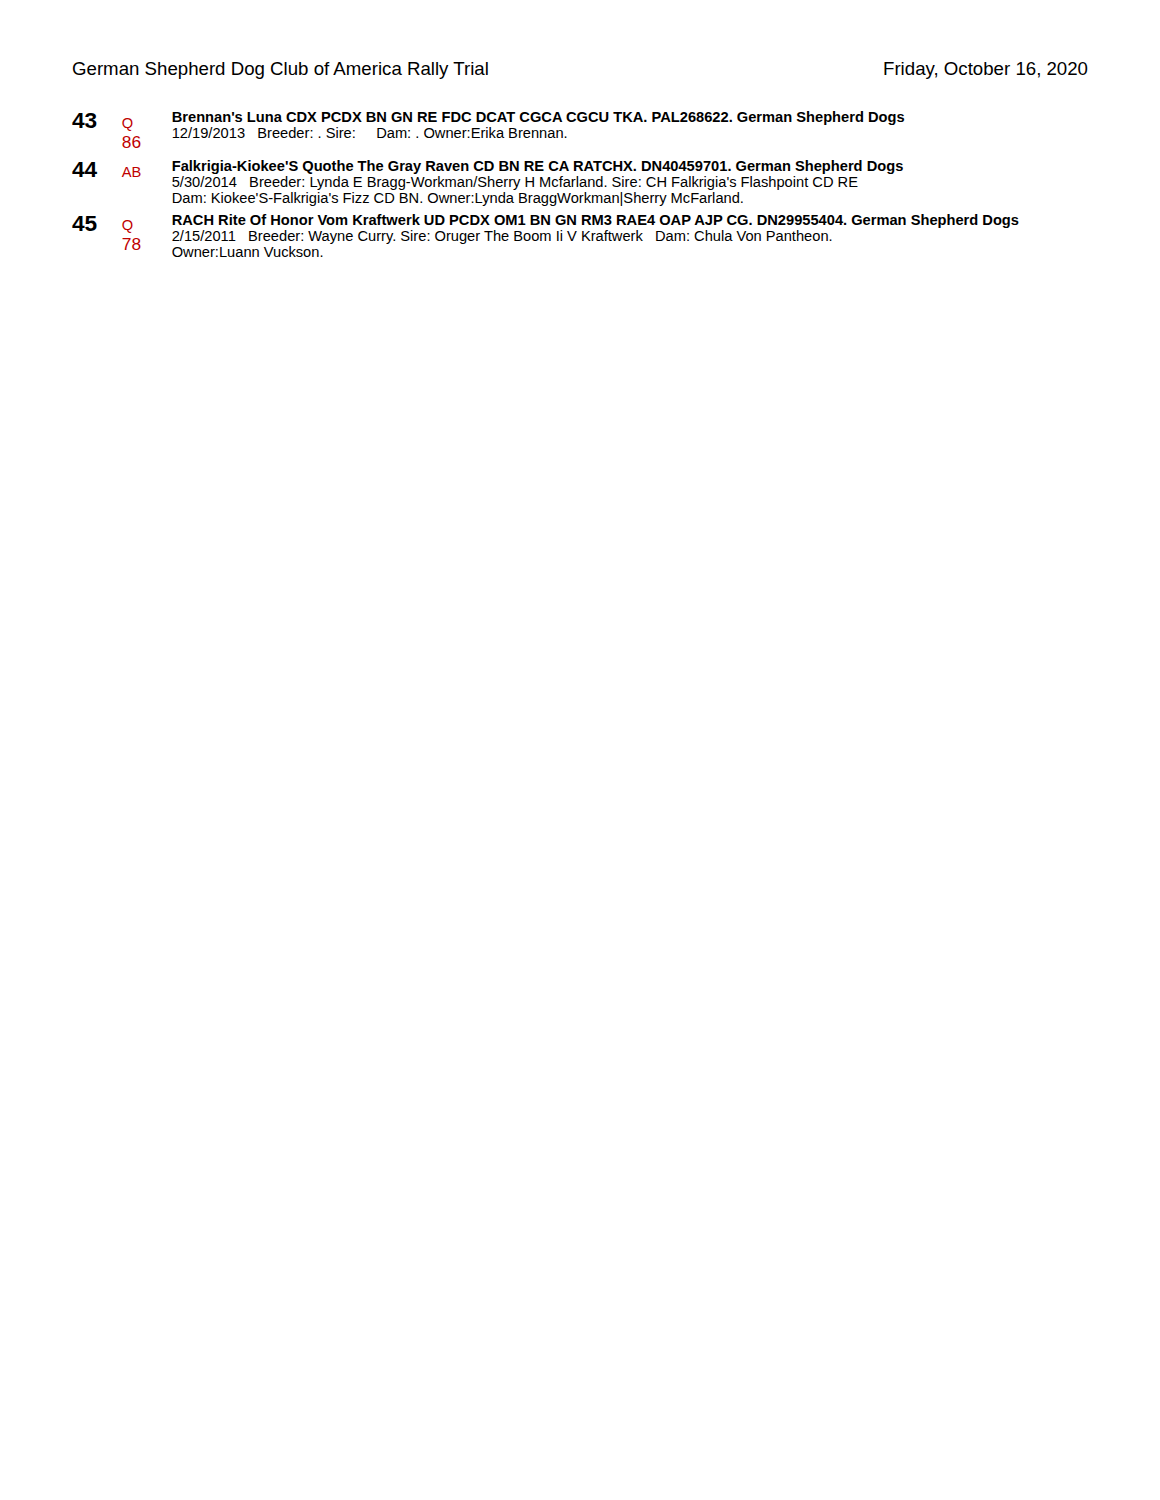German Shepherd Dog Club of America Rally Trial Friday, October 16, 2020
43
Q
86
Brennan's Luna CDX PCDX BN GN RE FDC DCAT CGCA CGCU TKA. PAL268622. German Shepherd Dogs
12/19/2013 Breeder: . Sire: Dam: . Owner:Erika Brennan.
44
AB
Falkrigia-Kiokee'S Quothe The Gray Raven CD BN RE CA RATCHX. DN40459701. German Shepherd Dogs
5/30/2014 Breeder: Lynda E Bragg-Workman/Sherry H Mcfarland. Sire: CH Falkrigia's Flashpoint CD RE
Dam: Kiokee'S-Falkrigia's Fizz CD BN. Owner:Lynda BraggWorkman|Sherry McFarland.
45
Q
78
RACH Rite Of Honor Vom Kraftwerk UD PCDX OM1 BN GN RM3 RAE4 OAP AJP CG. DN29955404. German Shepherd Dogs
2/15/2011 Breeder: Wayne Curry. Sire: Oruger The Boom Ii V Kraftwerk Dam: Chula Von Pantheon.
Owner:Luann Vuckson.